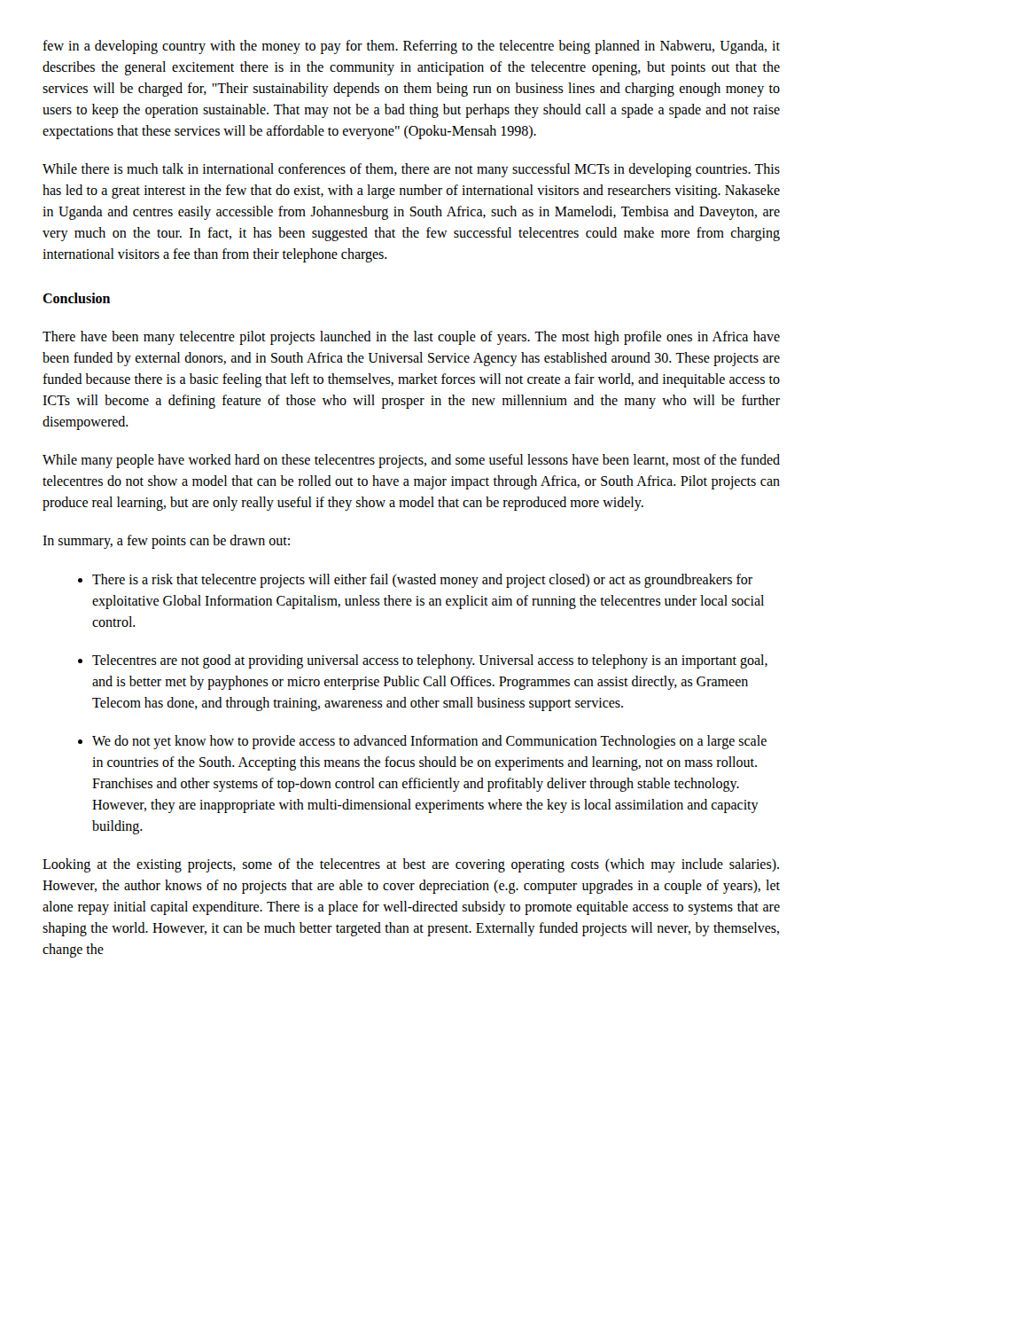few in a developing country with the money to pay for them. Referring to the telecentre being planned in Nabweru, Uganda, it describes the general excitement there is in the community in anticipation of the telecentre opening, but points out that the services will be charged for, "Their sustainability depends on them being run on business lines and charging enough money to users to keep the operation sustainable. That may not be a bad thing but perhaps they should call a spade a spade and not raise expectations that these services will be affordable to everyone" (Opoku-Mensah 1998).
While there is much talk in international conferences of them, there are not many successful MCTs in developing countries. This has led to a great interest in the few that do exist, with a large number of international visitors and researchers visiting. Nakaseke in Uganda and centres easily accessible from Johannesburg in South Africa, such as in Mamelodi, Tembisa and Daveyton, are very much on the tour. In fact, it has been suggested that the few successful telecentres could make more from charging international visitors a fee than from their telephone charges.
Conclusion
There have been many telecentre pilot projects launched in the last couple of years. The most high profile ones in Africa have been funded by external donors, and in South Africa the Universal Service Agency has established around 30. These projects are funded because there is a basic feeling that left to themselves, market forces will not create a fair world, and inequitable access to ICTs will become a defining feature of those who will prosper in the new millennium and the many who will be further disempowered.
While many people have worked hard on these telecentres projects, and some useful lessons have been learnt, most of the funded telecentres do not show a model that can be rolled out to have a major impact through Africa, or South Africa. Pilot projects can produce real learning, but are only really useful if they show a model that can be reproduced more widely.
In summary, a few points can be drawn out:
There is a risk that telecentre projects will either fail (wasted money and project closed) or act as groundbreakers for exploitative Global Information Capitalism, unless there is an explicit aim of running the telecentres under local social control.
Telecentres are not good at providing universal access to telephony. Universal access to telephony is an important goal, and is better met by payphones or micro enterprise Public Call Offices. Programmes can assist directly, as Grameen Telecom has done, and through training, awareness and other small business support services.
We do not yet know how to provide access to advanced Information and Communication Technologies on a large scale in countries of the South. Accepting this means the focus should be on experiments and learning, not on mass rollout. Franchises and other systems of top-down control can efficiently and profitably deliver through stable technology. However, they are inappropriate with multi-dimensional experiments where the key is local assimilation and capacity building.
Looking at the existing projects, some of the telecentres at best are covering operating costs (which may include salaries). However, the author knows of no projects that are able to cover depreciation (e.g. computer upgrades in a couple of years), let alone repay initial capital expenditure. There is a place for well-directed subsidy to promote equitable access to systems that are shaping the world. However, it can be much better targeted than at present. Externally funded projects will never, by themselves, change the